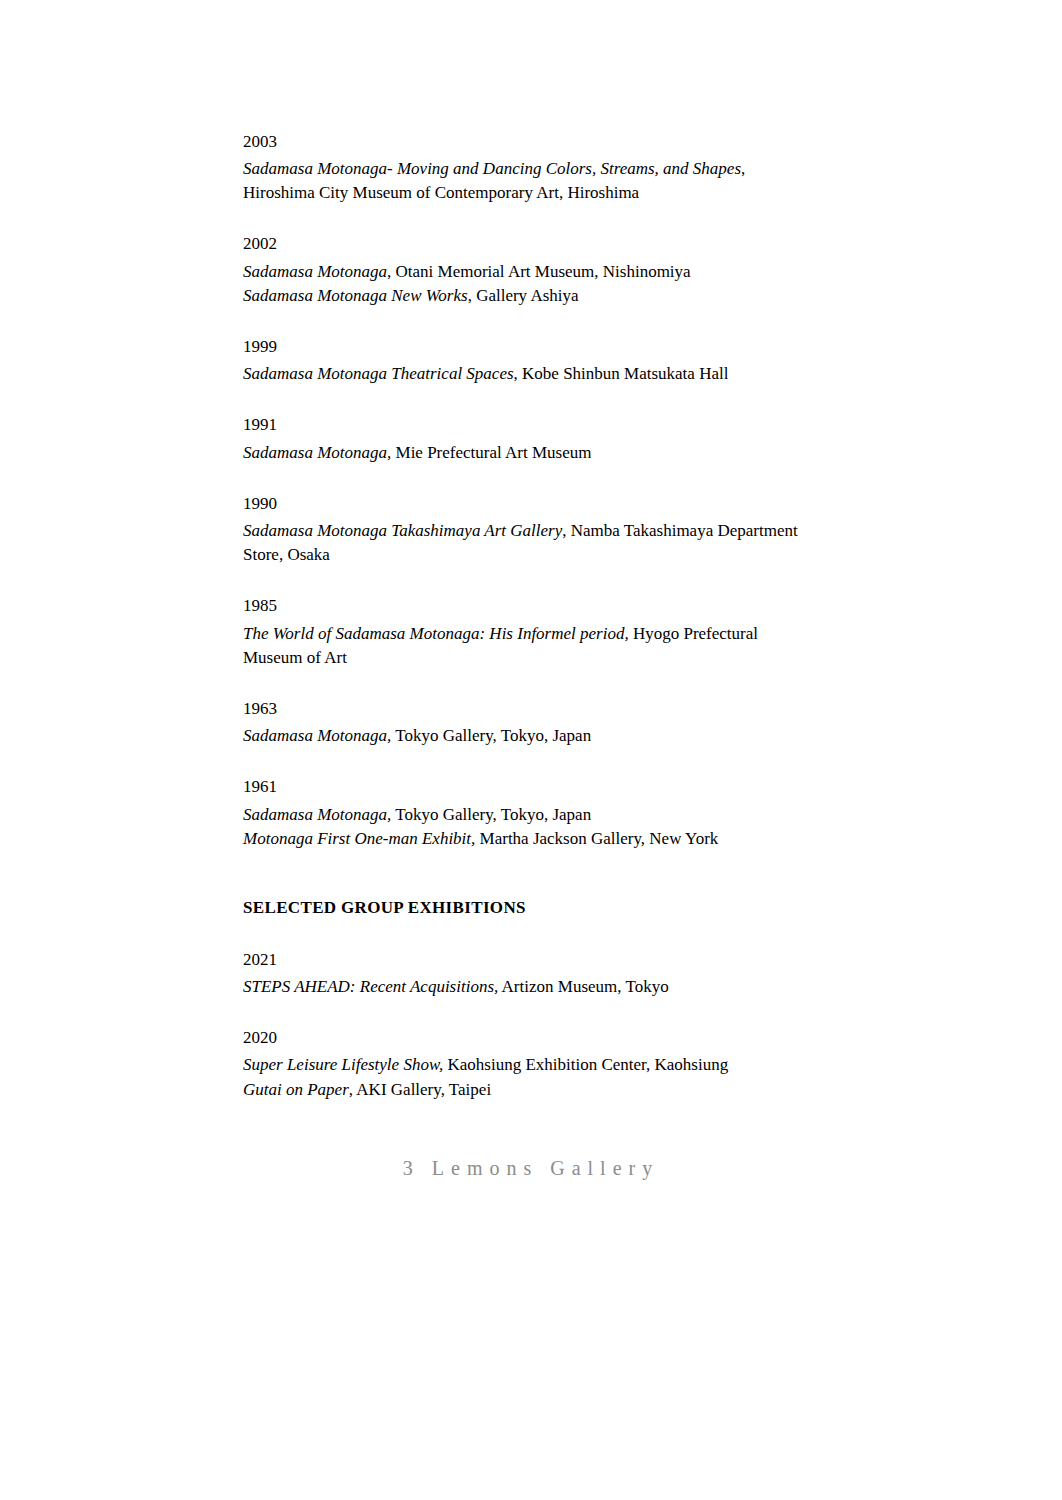2003
Sadamasa Motonaga- Moving and Dancing Colors, Streams, and Shapes, Hiroshima City Museum of Contemporary Art, Hiroshima
2002
Sadamasa Motonaga, Otani Memorial Art Museum, Nishinomiya
Sadamasa Motonaga New Works, Gallery Ashiya
1999
Sadamasa Motonaga Theatrical Spaces, Kobe Shinbun Matsukata Hall
1991
Sadamasa Motonaga, Mie Prefectural Art Museum
1990
Sadamasa Motonaga Takashimaya Art Gallery, Namba Takashimaya Department Store, Osaka
1985
The World of Sadamasa Motonaga: His Informel period, Hyogo Prefectural Museum of Art
1963
Sadamasa Motonaga, Tokyo Gallery, Tokyo, Japan
1961
Sadamasa Motonaga, Tokyo Gallery, Tokyo, Japan
Motonaga First One-man Exhibit, Martha Jackson Gallery, New York
SELECTED GROUP EXHIBITIONS
2021
STEPS AHEAD: Recent Acquisitions, Artizon Museum, Tokyo
2020
Super Leisure Lifestyle Show, Kaohsiung Exhibition Center, Kaohsiung
Gutai on Paper, AKI Gallery, Taipei
3 Lemons Gallery